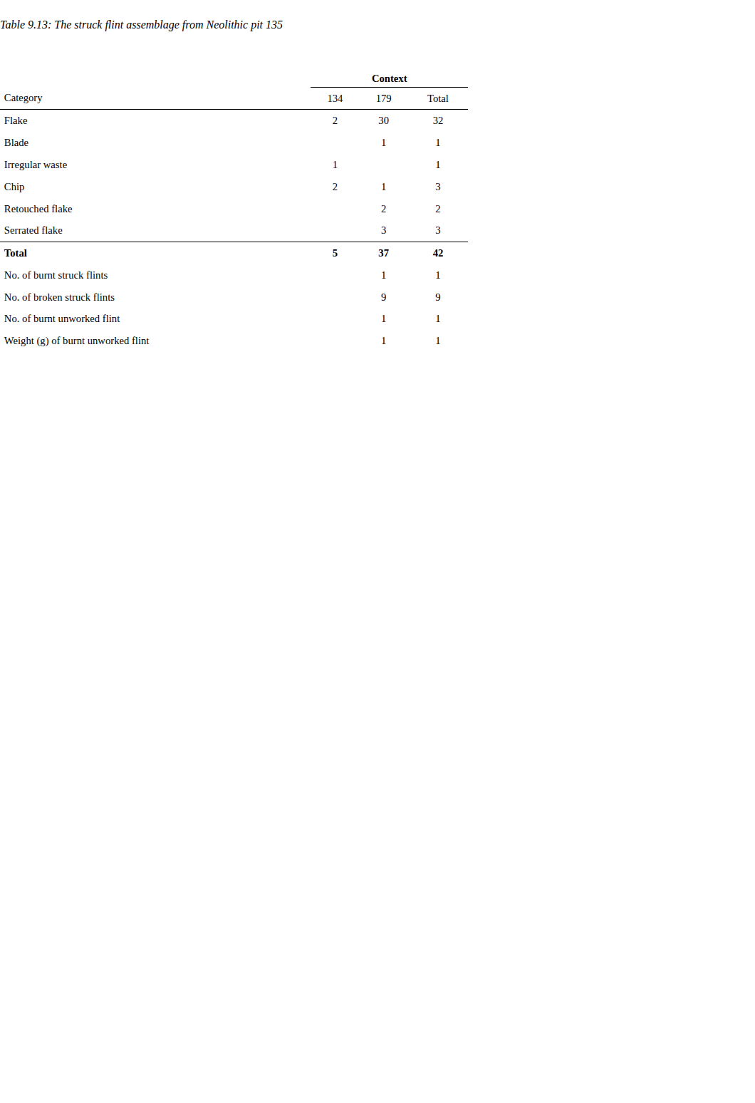Table 9.13: The struck flint assemblage from Neolithic pit 135
| | Context |
| --- | --- |
| Category | 134 | 179 | Total |
| Flake | 2 | 30 | 32 |
| Blade | | 1 | 1 |
| Irregular waste | 1 | | 1 |
| Chip | 2 | 1 | 3 |
| Retouched flake | | 2 | 2 |
| Serrated flake | | 3 | 3 |
| Total | 5 | 37 | 42 |
| No. of burnt struck flints | | 1 | 1 |
| No. of broken struck flints | | 9 | 9 |
| No. of burnt unworked flint | | 1 | 1 |
| Weight (g) of burnt unworked flint | | 1 | 1 |
13